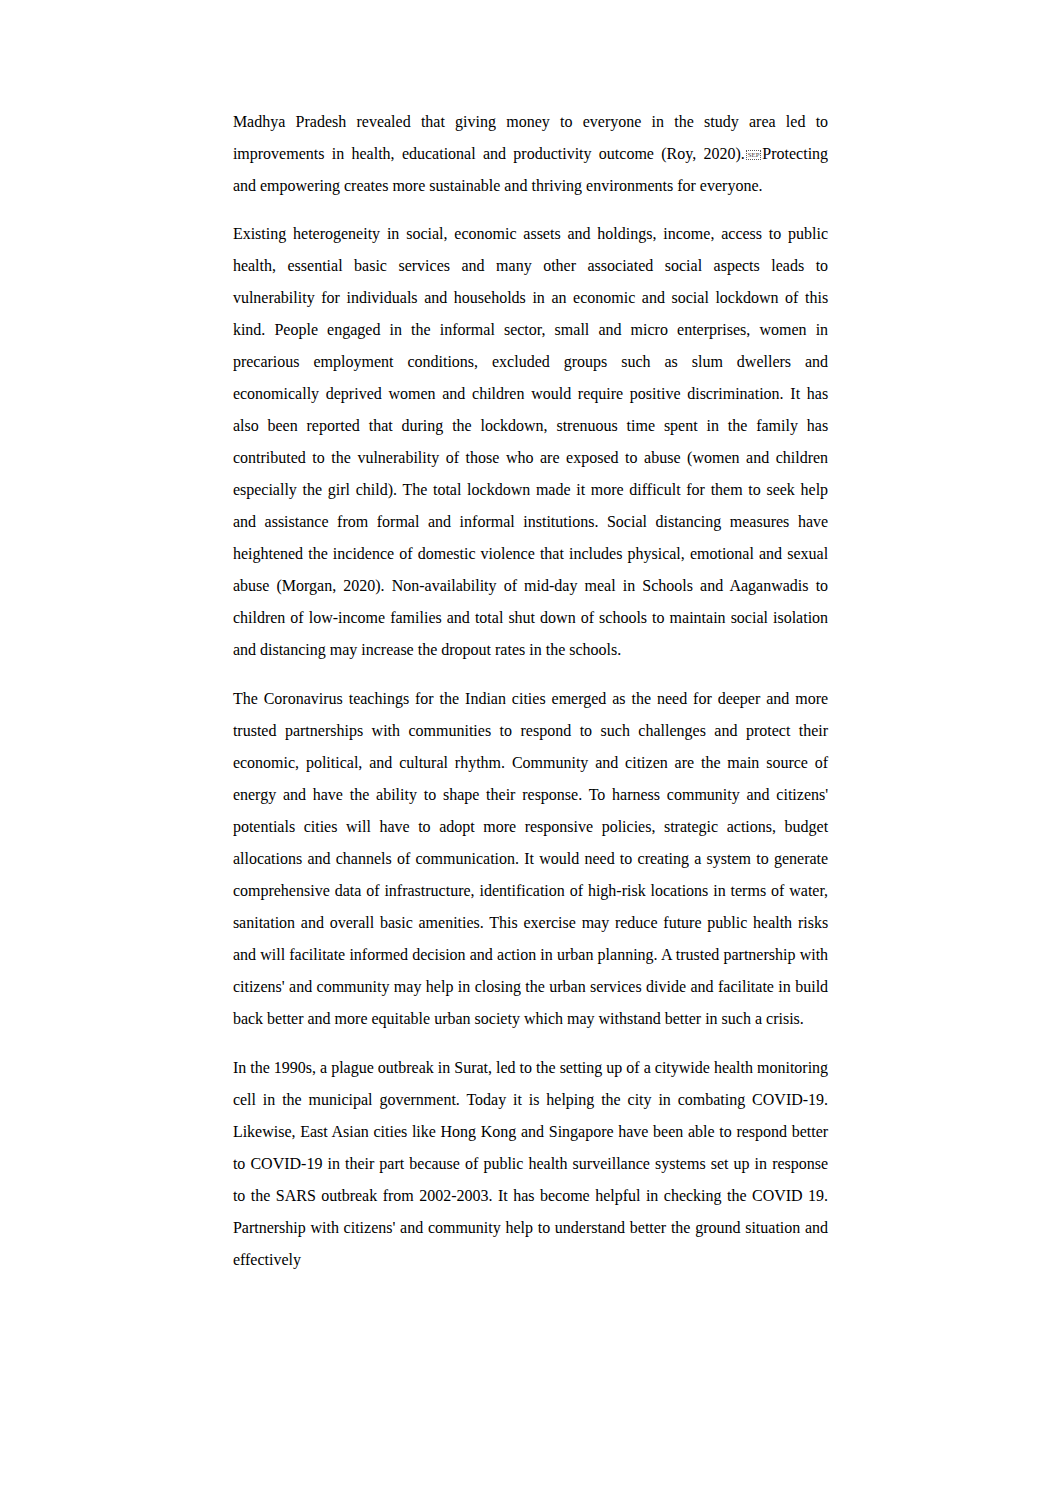Madhya Pradesh revealed that giving money to everyone in the study area led to improvements in health, educational and productivity outcome (Roy, 2020).SEPProtecting and empowering creates more sustainable and thriving environments for everyone.
Existing heterogeneity in social, economic assets and holdings, income, access to public health, essential basic services and many other associated social aspects leads to vulnerability for individuals and households in an economic and social lockdown of this kind. People engaged in the informal sector, small and micro enterprises, women in precarious employment conditions, excluded groups such as slum dwellers and economically deprived women and children would require positive discrimination. It has also been reported that during the lockdown, strenuous time spent in the family has contributed to the vulnerability of those who are exposed to abuse (women and children especially the girl child). The total lockdown made it more difficult for them to seek help and assistance from formal and informal institutions. Social distancing measures have heightened the incidence of domestic violence that includes physical, emotional and sexual abuse (Morgan, 2020). Non-availability of mid-day meal in Schools and Aaganwadis to children of low-income families and total shut down of schools to maintain social isolation and distancing may increase the dropout rates in the schools.
The Coronavirus teachings for the Indian cities emerged as the need for deeper and more trusted partnerships with communities to respond to such challenges and protect their economic, political, and cultural rhythm. Community and citizen are the main source of energy and have the ability to shape their response. To harness community and citizens' potentials cities will have to adopt more responsive policies, strategic actions, budget allocations and channels of communication. It would need to creating a system to generate comprehensive data of infrastructure, identification of high-risk locations in terms of water, sanitation and overall basic amenities. This exercise may reduce future public health risks and will facilitate informed decision and action in urban planning. A trusted partnership with citizens' and community may help in closing the urban services divide and facilitate in build back better and more equitable urban society which may withstand better in such a crisis.
In the 1990s, a plague outbreak in Surat, led to the setting up of a citywide health monitoring cell in the municipal government. Today it is helping the city in combating COVID-19. Likewise, East Asian cities like Hong Kong and Singapore have been able to respond better to COVID-19 in their part because of public health surveillance systems set up in response to the SARS outbreak from 2002-2003. It has become helpful in checking the COVID 19. Partnership with citizens' and community help to understand better the ground situation and effectively